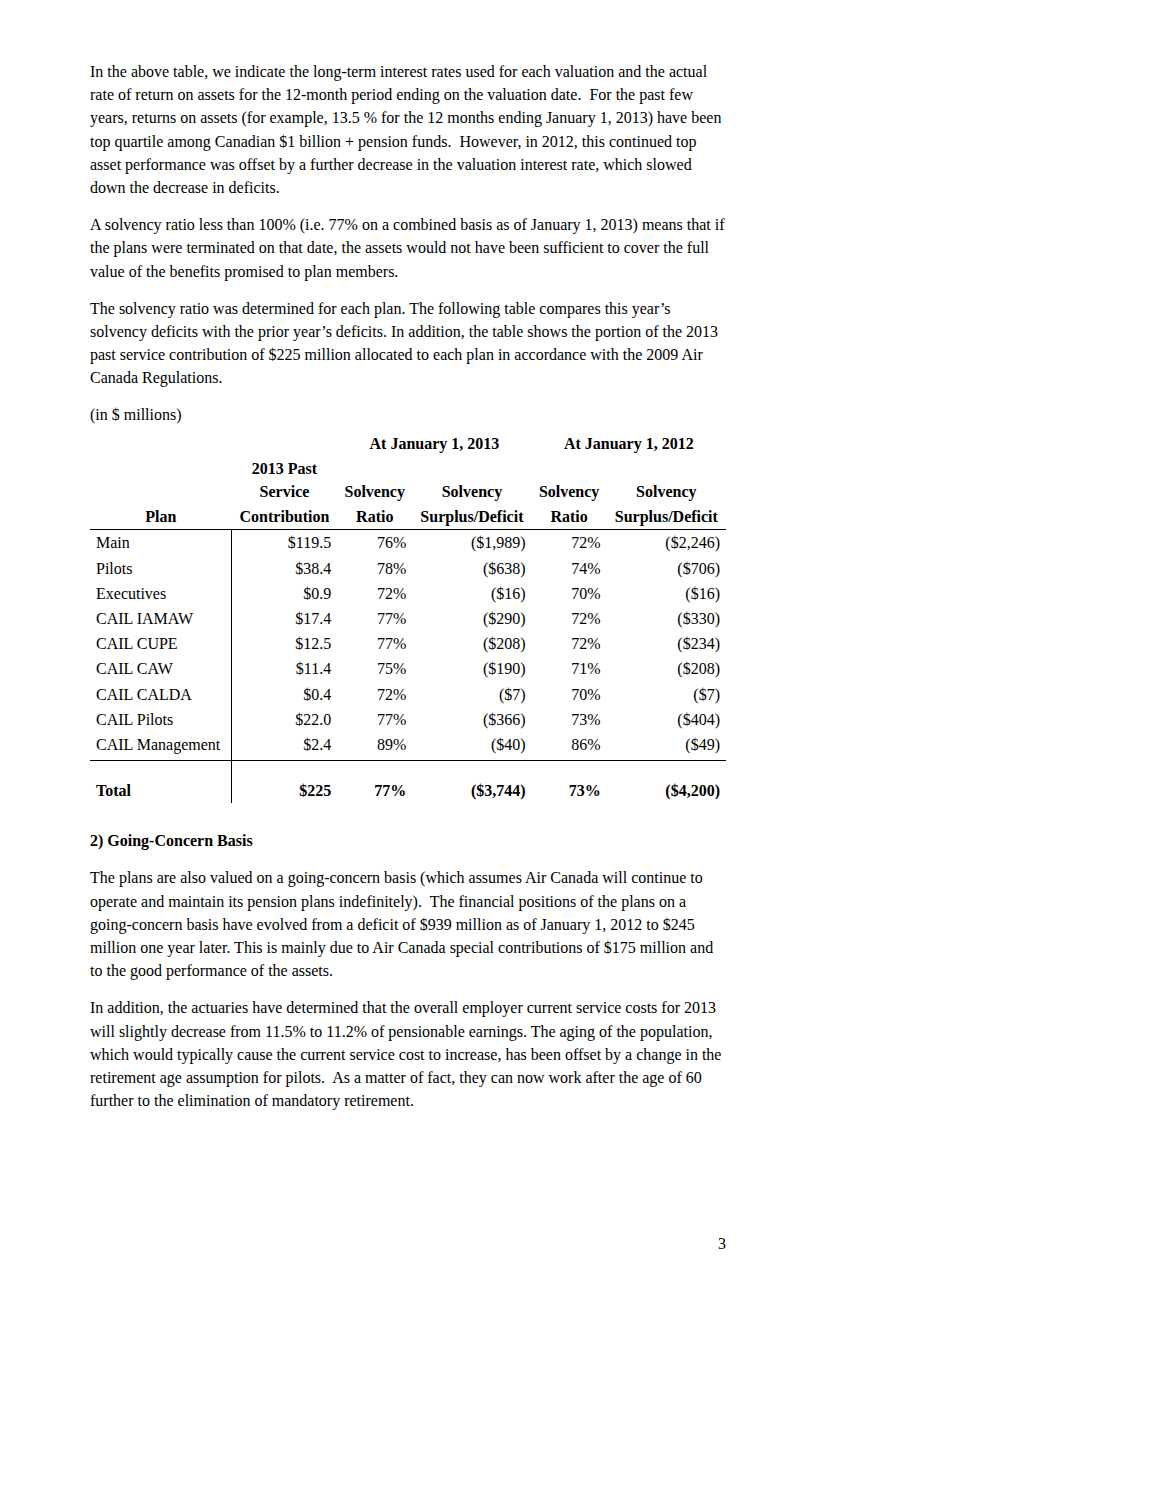In the above table, we indicate the long-term interest rates used for each valuation and the actual rate of return on assets for the 12-month period ending on the valuation date. For the past few years, returns on assets (for example, 13.5 % for the 12 months ending January 1, 2013) have been top quartile among Canadian $1 billion + pension funds. However, in 2012, this continued top asset performance was offset by a further decrease in the valuation interest rate, which slowed down the decrease in deficits.
A solvency ratio less than 100% (i.e. 77% on a combined basis as of January 1, 2013) means that if the plans were terminated on that date, the assets would not have been sufficient to cover the full value of the benefits promised to plan members.
The solvency ratio was determined for each plan. The following table compares this year’s solvency deficits with the prior year’s deficits. In addition, the table shows the portion of the 2013 past service contribution of $225 million allocated to each plan in accordance with the 2009 Air Canada Regulations.
(in $ millions)
| | | At January 1, 2013 | At January 1, 2012 |
| --- | --- | --- | --- |
| | 2013 Past Service | Solvency | Solvency | Solvency | Solvency |
| Plan | Contribution | Ratio | Surplus/Deficit | Ratio | Surplus/Deficit |
| Main | $119.5 | 76% | ($1,989) | 72% | ($2,246) |
| Pilots | $38.4 | 78% | ($638) | 74% | ($706) |
| Executives | $0.9 | 72% | ($16) | 70% | ($16) |
| CAIL IAMAW | $17.4 | 77% | ($290) | 72% | ($330) |
| CAIL CUPE | $12.5 | 77% | ($208) | 72% | ($234) |
| CAIL CAW | $11.4 | 75% | ($190) | 71% | ($208) |
| CAIL CALDA | $0.4 | 72% | ($7) | 70% | ($7) |
| CAIL Pilots | $22.0 | 77% | ($366) | 73% | ($404) |
| CAIL Management | $2.4 | 89% | ($40) | 86% | ($49) |
| Total | $225 | 77% | ($3,744) | 73% | ($4,200) |
2) Going-Concern Basis
The plans are also valued on a going-concern basis (which assumes Air Canada will continue to operate and maintain its pension plans indefinitely). The financial positions of the plans on a going-concern basis have evolved from a deficit of $939 million as of January 1, 2012 to $245 million one year later. This is mainly due to Air Canada special contributions of $175 million and to the good performance of the assets.
In addition, the actuaries have determined that the overall employer current service costs for 2013 will slightly decrease from 11.5% to 11.2% of pensionable earnings. The aging of the population, which would typically cause the current service cost to increase, has been offset by a change in the retirement age assumption for pilots. As a matter of fact, they can now work after the age of 60 further to the elimination of mandatory retirement.
3